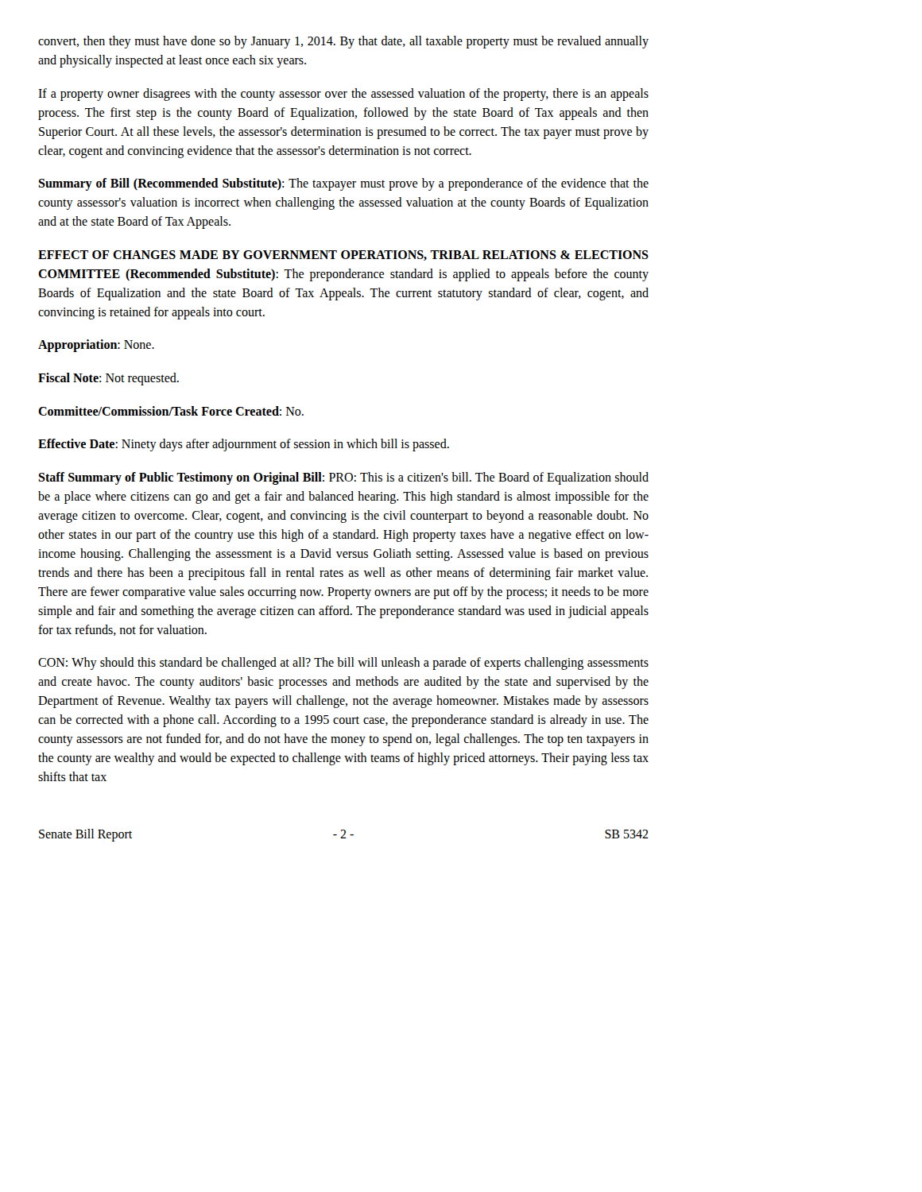convert, then they must have done so by January 1, 2014. By that date, all taxable property must be revalued annually and physically inspected at least once each six years.
If a property owner disagrees with the county assessor over the assessed valuation of the property, there is an appeals process. The first step is the county Board of Equalization, followed by the state Board of Tax appeals and then Superior Court. At all these levels, the assessor's determination is presumed to be correct. The tax payer must prove by clear, cogent and convincing evidence that the assessor's determination is not correct.
Summary of Bill (Recommended Substitute): The taxpayer must prove by a preponderance of the evidence that the county assessor's valuation is incorrect when challenging the assessed valuation at the county Boards of Equalization and at the state Board of Tax Appeals.
EFFECT OF CHANGES MADE BY GOVERNMENT OPERATIONS, TRIBAL RELATIONS & ELECTIONS COMMITTEE (Recommended Substitute): The preponderance standard is applied to appeals before the county Boards of Equalization and the state Board of Tax Appeals. The current statutory standard of clear, cogent, and convincing is retained for appeals into court.
Appropriation: None.
Fiscal Note: Not requested.
Committee/Commission/Task Force Created: No.
Effective Date: Ninety days after adjournment of session in which bill is passed.
Staff Summary of Public Testimony on Original Bill: PRO: This is a citizen's bill. The Board of Equalization should be a place where citizens can go and get a fair and balanced hearing. This high standard is almost impossible for the average citizen to overcome. Clear, cogent, and convincing is the civil counterpart to beyond a reasonable doubt. No other states in our part of the country use this high of a standard. High property taxes have a negative effect on low-income housing. Challenging the assessment is a David versus Goliath setting. Assessed value is based on previous trends and there has been a precipitous fall in rental rates as well as other means of determining fair market value. There are fewer comparative value sales occurring now. Property owners are put off by the process; it needs to be more simple and fair and something the average citizen can afford. The preponderance standard was used in judicial appeals for tax refunds, not for valuation.
CON: Why should this standard be challenged at all? The bill will unleash a parade of experts challenging assessments and create havoc. The county auditors' basic processes and methods are audited by the state and supervised by the Department of Revenue. Wealthy tax payers will challenge, not the average homeowner. Mistakes made by assessors can be corrected with a phone call. According to a 1995 court case, the preponderance standard is already in use. The county assessors are not funded for, and do not have the money to spend on, legal challenges. The top ten taxpayers in the county are wealthy and would be expected to challenge with teams of highly priced attorneys. Their paying less tax shifts that tax
Senate Bill Report
- 2 -
SB 5342